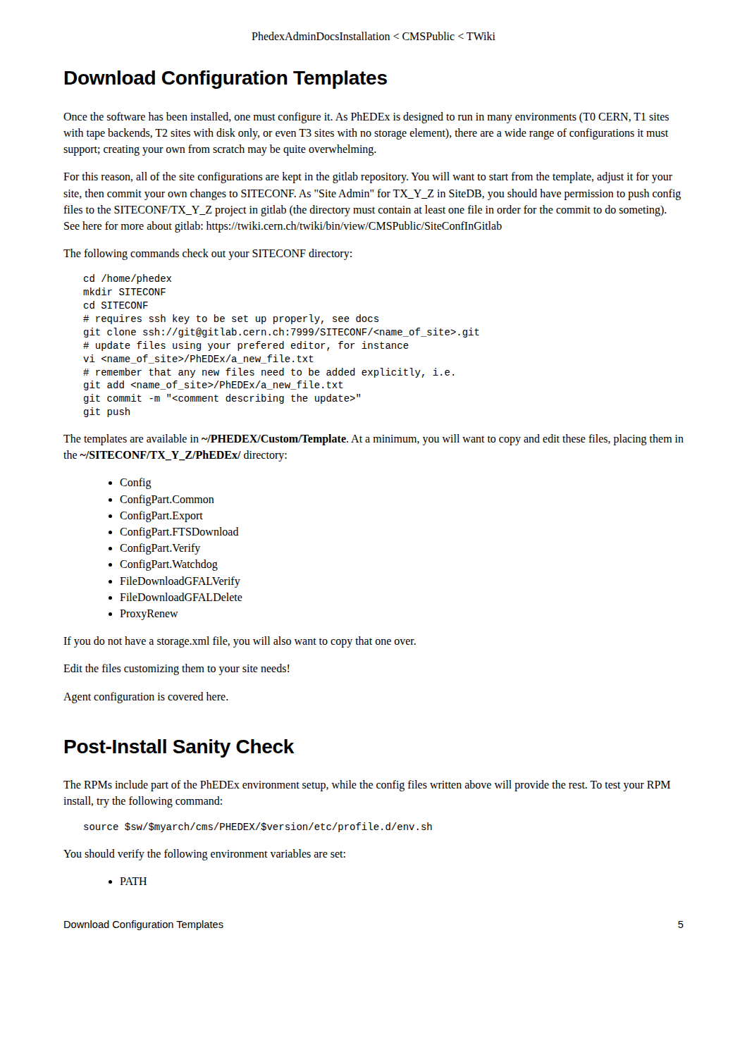PhedexAdminDocsInstallation < CMSPublic < TWiki
Download Configuration Templates
Once the software has been installed, one must configure it. As PhEDEx is designed to run in many environments (T0 CERN, T1 sites with tape backends, T2 sites with disk only, or even T3 sites with no storage element), there are a wide range of configurations it must support; creating your own from scratch may be quite overwhelming.
For this reason, all of the site configurations are kept in the gitlab repository. You will want to start from the template, adjust it for your site, then commit your own changes to SITECONF. As "Site Admin" for TX_Y_Z in SiteDB, you should have permission to push config files to the SITECONF/TX_Y_Z project in gitlab (the directory must contain at least one file in order for the commit to do someting). See here for more about gitlab: https://twiki.cern.ch/twiki/bin/view/CMSPublic/SiteConfInGitlab
The following commands check out your SITECONF directory:
cd /home/phedex
mkdir SITECONF
cd SITECONF
# requires ssh key to be set up properly, see docs
git clone ssh://git@gitlab.cern.ch:7999/SITECONF/<name_of_site>.git
# update files using your prefered editor, for instance
vi <name_of_site>/PhEDEx/a_new_file.txt
# remember that any new files need to be added explicitly, i.e.
git add <name_of_site>/PhEDEx/a_new_file.txt
git commit -m "<comment describing the update>"
git push
The templates are available in ~/PHEDEX/Custom/Template. At a minimum, you will want to copy and edit these files, placing them in the ~/SITECONF/TX_Y_Z/PhEDEx/ directory:
Config
ConfigPart.Common
ConfigPart.Export
ConfigPart.FTSDownload
ConfigPart.Verify
ConfigPart.Watchdog
FileDownloadGFALVerify
FileDownloadGFALDelete
ProxyRenew
If you do not have a storage.xml file, you will also want to copy that one over.
Edit the files customizing them to your site needs!
Agent configuration is covered here.
Post-Install Sanity Check
The RPMs include part of the PhEDEx environment setup, while the config files written above will provide the rest. To test your RPM install, try the following command:
source $sw/$myarch/cms/PHEDEX/$version/etc/profile.d/env.sh
You should verify the following environment variables are set:
PATH
Download Configuration Templates 5